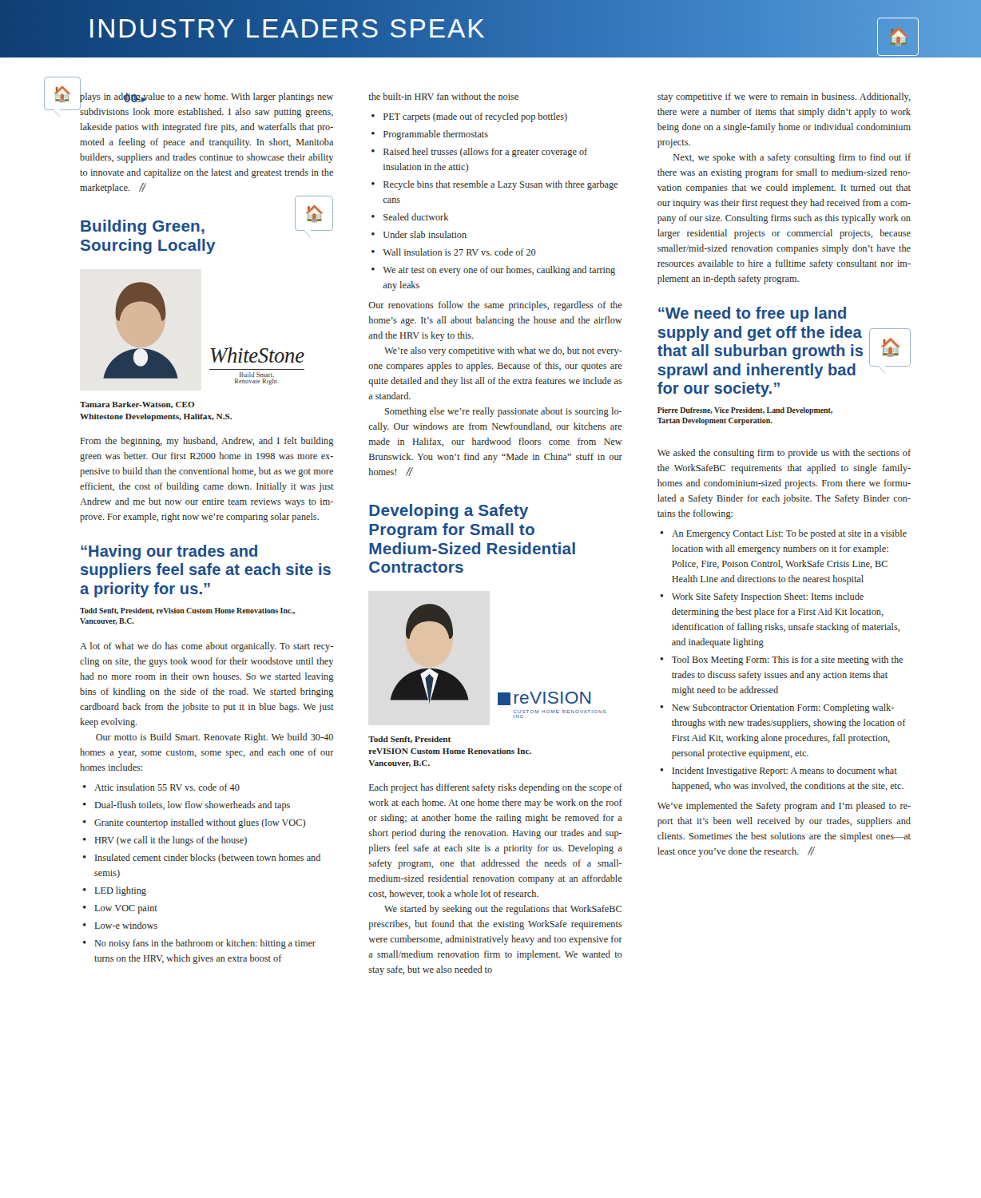Industry Leaders Speak
🏠
🏠
00 ▸
plays in adding value to a new home. With larger plantings new subdivisions look more established. I also saw putting greens, lakeside patios with integrated fire pits, and waterfalls that promoted a feeling of peace and tranquility. In short, Manitoba builders, suppliers and trades continue to showcase their ability to innovate and capitalize on the latest and greatest trends in the marketplace.
Building Green,
Sourcing Locally
🏠
WhiteStone Build Smart.
Renovate Right.
Tamara Barker-Watson, CEO
Whitestone Developments, Halifax, N.S.
From the beginning, my husband, Andrew, and I felt building green was better. Our first R2000 home in 1998 was more expensive to build than the conventional home, but as we got more efficient, the cost of building came down. Initially it was just Andrew and me but now our entire team reviews ways to improve. For example, right now we’re comparing solar panels.
“Having our trades and suppliers feel safe at each site is a priority for us.” Todd Senft, President, reVision Custom Home Renovations Inc.,
Vancouver, B.C.
A lot of what we do has come about organically. To start recycling on site, the guys took wood for their woodstove until they had no more room in their own houses. So we started leaving bins of kindling on the side of the road. We started bringing cardboard back from the jobsite to put it in blue bags. We just keep evolving.
Our motto is Build Smart. Renovate Right. We build 30-40 homes a year, some custom, some spec, and each one of our homes includes:
Attic insulation 55 RV vs. code of 40
Dual-flush toilets, low flow showerheads and taps
Granite countertop installed without glues (low VOC)
HRV (we call it the lungs of the house)
Insulated cement cinder blocks (between town homes and semis)
LED lighting
Low VOC paint
Low-e windows
No noisy fans in the bathroom or kitchen: hitting a timer turns on the HRV, which gives an extra boost of
the built-in HRV fan without the noise
PET carpets (made out of recycled pop bottles)
Programmable thermostats
Raised heel trusses (allows for a greater coverage of insulation in the attic)
Recycle bins that resemble a Lazy Susan with three garbage cans
Sealed ductwork
Under slab insulation
Wall insulation is 27 RV vs. code of 20
We air test on every one of our homes, caulking and tarring any leaks
Our renovations follow the same principles, regardless of the home’s age. It’s all about balancing the house and the airflow and the HRV is key to this.
We’re also very competitive with what we do, but not everyone compares apples to apples. Because of this, our quotes are quite detailed and they list all of the extra features we include as a standard.
Something else we’re really passionate about is sourcing locally. Our windows are from Newfoundland, our kitchens are made in Halifax, our hardwood floors come from New Brunswick. You won’t find any “Made in China” stuff in our homes!
Developing a Safety
Program for Small to
Medium-Sized Residential
Contractors
reVISION CUSTOM HOME RENOVATIONS INC.
Todd Senft, President
reVISION Custom Home Renovations Inc.
Vancouver, B.C.
Each project has different safety risks depending on the scope of work at each home. At one home there may be work on the roof or siding; at another home the railing might be removed for a short period during the renovation. Having our trades and suppliers feel safe at each site is a priority for us. Developing a safety program, one that addressed the needs of a small-medium-sized residential renovation company at an affordable cost, however, took a whole lot of research.
We started by seeking out the regulations that WorkSafeBC prescribes, but found that the existing WorkSafe requirements were cumbersome, administratively heavy and too expensive for a small/medium renovation firm to implement. We wanted to stay safe, but we also needed to
stay competitive if we were to remain in business. Additionally, there were a number of items that simply didn’t apply to work being done on a single-family home or individual condominium projects.
Next, we spoke with a safety consulting firm to find out if there was an existing program for small to medium-sized renovation companies that we could implement. It turned out that our inquiry was their first request they had received from a company of our size. Consulting firms such as this typically work on larger residential projects or commercial projects, because smaller/mid-sized renovation companies simply don’t have the resources available to hire a fulltime safety consultant nor implement an in-depth safety program.
“We need to free up land supply and get off the idea that all suburban growth is sprawl and inherently bad for our society.” Pierre Dufresne, Vice President, Land Development,
Tartan Development Corporation.
🏠
We asked the consulting firm to provide us with the sections of the WorkSafeBC requirements that applied to single family-homes and condominium-sized projects. From there we formulated a Safety Binder for each jobsite. The Safety Binder contains the following:
An Emergency Contact List: To be posted at site in a visible location with all emergency numbers on it for example: Police, Fire, Poison Control, WorkSafe Crisis Line, BC Health Line and directions to the nearest hospital
Work Site Safety Inspection Sheet: Items include determining the best place for a First Aid Kit location, identification of falling risks, unsafe stacking of materials, and inadequate lighting
Tool Box Meeting Form: This is for a site meeting with the trades to discuss safety issues and any action items that might need to be addressed
New Subcontractor Orientation Form: Completing walk-throughs with new trades/suppliers, showing the location of First Aid Kit, working alone procedures, fall protection, personal protective equipment, etc.
Incident Investigative Report: A means to document what happened, who was involved, the conditions at the site, etc.
We’ve implemented the Safety program and I’m pleased to report that it’s been well received by our trades, suppliers and clients. Sometimes the best solutions are the simplest ones—at least once you’ve done the research.